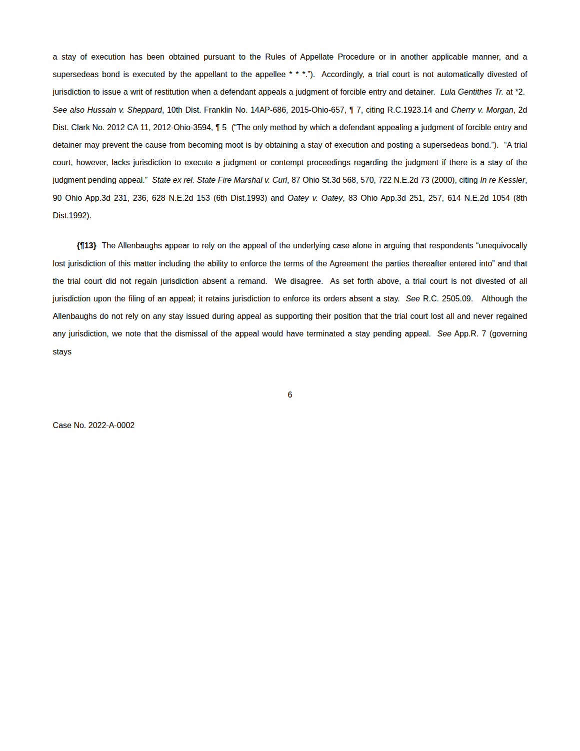a stay of execution has been obtained pursuant to the Rules of Appellate Procedure or in another applicable manner, and a supersedeas bond is executed by the appellant to the appellee * * *.”). Accordingly, a trial court is not automatically divested of jurisdiction to issue a writ of restitution when a defendant appeals a judgment of forcible entry and detainer. Lula Gentithes Tr. at *2. See also Hussain v. Sheppard, 10th Dist. Franklin No. 14AP-686, 2015-Ohio-657, ¶ 7, citing R.C.1923.14 and Cherry v. Morgan, 2d Dist. Clark No. 2012 CA 11, 2012-Ohio-3594, ¶ 5 (“The only method by which a defendant appealing a judgment of forcible entry and detainer may prevent the cause from becoming moot is by obtaining a stay of execution and posting a supersedeas bond.”). “A trial court, however, lacks jurisdiction to execute a judgment or contempt proceedings regarding the judgment if there is a stay of the judgment pending appeal.” State ex rel. State Fire Marshal v. Curl, 87 Ohio St.3d 568, 570, 722 N.E.2d 73 (2000), citing In re Kessler, 90 Ohio App.3d 231, 236, 628 N.E.2d 153 (6th Dist.1993) and Oatey v. Oatey, 83 Ohio App.3d 251, 257, 614 N.E.2d 1054 (8th Dist.1992).
{¶13} The Allenbaughs appear to rely on the appeal of the underlying case alone in arguing that respondents “unequivocally lost jurisdiction of this matter including the ability to enforce the terms of the Agreement the parties thereafter entered into” and that the trial court did not regain jurisdiction absent a remand. We disagree. As set forth above, a trial court is not divested of all jurisdiction upon the filing of an appeal; it retains jurisdiction to enforce its orders absent a stay. See R.C. 2505.09. Although the Allenbaughs do not rely on any stay issued during appeal as supporting their position that the trial court lost all and never regained any jurisdiction, we note that the dismissal of the appeal would have terminated a stay pending appeal. See App.R. 7 (governing stays
6
Case No. 2022-A-0002